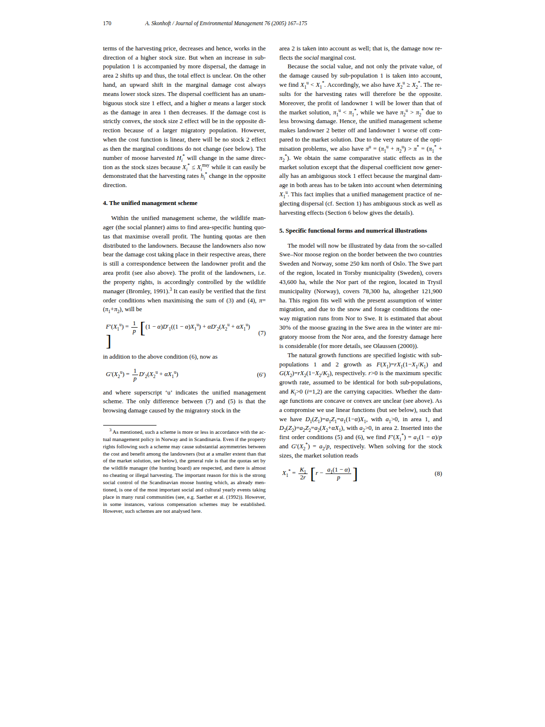170
A. Skonhoft / Journal of Environmental Management 76 (2005) 167–175
terms of the harvesting price, decreases and hence, works in the direction of a higher stock size. But when an increase in sub-population 1 is accompanied by more dispersal, the damage in area 2 shifts up and thus, the total effect is unclear. On the other hand, an upward shift in the marginal damage cost always means lower stock sizes. The dispersal coefficient has an unambiguous stock size 1 effect, and a higher α means a larger stock as the damage in area 1 then decreases. If the damage cost is strictly convex, the stock size 2 effect will be in the opposite direction because of a larger migratory population. However, when the cost function is linear, there will be no stock 2 effect as then the marginal conditions do not change (see below). The number of moose harvested Hi* will change in the same direction as the stock sizes because Xi* ≤ Ximsy while it can easily be demonstrated that the harvesting rates hi* change in the opposite direction.
4. The unified management scheme
Within the unified management scheme, the wildlife manager (the social planner) aims to find area-specific hunting quotas that maximise overall profit. The hunting quotas are then distributed to the landowners. Because the landowners also now bear the damage cost taking place in their respective areas, there is still a correspondence between the landowner profit and the area profit (see also above). The profit of the landowners, i.e. the property rights, is accordingly controlled by the wildlife manager (Bromley, 1991).3 It can easily be verified that the first order conditions when maximising the sum of (3) and (4), π=(π1+π2), will be
F′(X1u) = 1 p [(1 − α)D′1((1 − α)X1u) + αD′2(X2u + αX1u)]
(7)
in addition to the above condition (6), now as
G′(X2u) = 1 p D′2(X2u + αX1u)
(6′)
and where superscript ‘u’ indicates the unified management scheme. The only difference between (7) and (5) is that the browsing damage caused by the migratory stock in the
3 As mentioned, such a scheme is more or less in accordance with the actual management policy in Norway and in Scandinavia. Even if the property rights following such a scheme may cause substantial asymmetries between the cost and benefit among the landowners (but at a smaller extent than that of the market solution, see below), the general rule is that the quotas set by the wildlife manager (the hunting board) are respected, and there is almost no cheating or illegal harvesting. The important reason for this is the strong social control of the Scandinavian moose hunting which, as already mentioned, is one of the most important social and cultural yearly events taking place in many rural communities (see, e.g. Saether et al. (1992)). However, in some instances, various compensation schemes may be established. However, such schemes are not analysed here.
area 2 is taken into account as well; that is, the damage now reflects the social marginal cost.
Because the social value, and not only the private value, of the damage caused by sub-population 1 is taken into account, we find X1u < X1*. Accordingly, we also have X2u ≥ X2*. The results for the harvesting rates will therefore be the opposite. Moreover, the profit of landowner 1 will be lower than that of the market solution, π1u < π1*, while we have π2u > π2* due to less browsing damage. Hence, the unified management scheme makes landowner 2 better off and landowner 1 worse off compared to the market solution. Due to the very nature of the optimisation problems, we also have πu = (π1u + π2u) > π* = (π1* + π2*). We obtain the same comparative static effects as in the market solution except that the dispersal coefficient now generally has an ambiguous stock 1 effect because the marginal damage in both areas has to be taken into account when determining X1u. This fact implies that a unified management practice of neglecting dispersal (cf. Section 1) has ambiguous stock as well as harvesting effects (Section 6 below gives the details).
5. Specific functional forms and numerical illustrations
The model will now be illustrated by data from the so-called Swe–Nor moose region on the border between the two countries Sweden and Norway, some 250 km north of Oslo. The Swe part of the region, located in Torsby municipality (Sweden), covers 43,600 ha, while the Nor part of the region, located in Trysil municipality (Norway), covers 78,300 ha, altogether 121,900 ha. This region fits well with the present assumption of winter migration, and due to the snow and forage conditions the one-way migration runs from Nor to Swe. It is estimated that about 30% of the moose grazing in the Swe area in the winter are migratory moose from the Nor area, and the forestry damage here is considerable (for more details, see Olaussen (2000)).
The natural growth functions are specified logistic with sub-populations 1 and 2 growth as F(X1)=rX1(1−X1/K1) and G(X2)=rX2(1−X2/K2), respectively. r>0 is the maximum specific growth rate, assumed to be identical for both sub-populations, and Ki>0 (i=1,2) are the carrying capacities. Whether the damage functions are concave or convex are unclear (see above). As a compromise we use linear functions (but see below), such that we have D1(Z1)=a1Z1=a1(1−α)X1, with a1>0, in area 1, and D2(Z2)=a2Z2=a2(X2+αX1), with a2>0, in area 2. Inserted into the first order conditions (5) and (6), we find F′(X1*) = a1(1 − α)/p and G′(X2*) = a2/p, respectively. When solving for the stock sizes, the market solution reads
X1* = K12r [r − a1(1 − α) p]
(8)